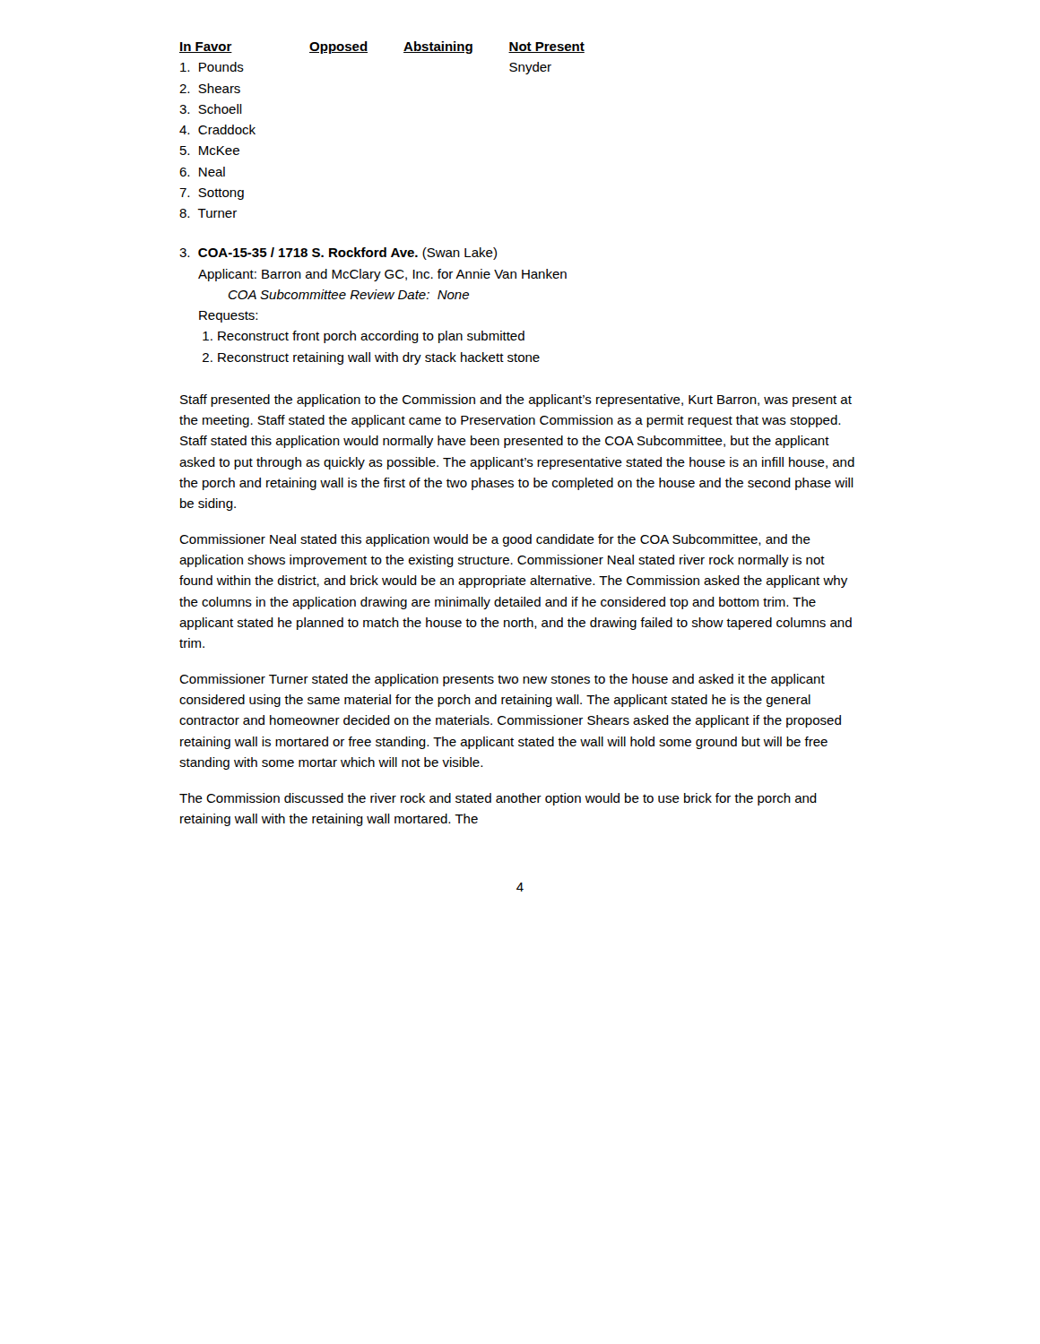| In Favor | Opposed | Abstaining | Not Present |
| --- | --- | --- | --- |
| 1. Pounds | | | Snyder |
| 2. Shears | | | |
| 3. Schoell | | | |
| 4. Craddock | | | |
| 5. McKee | | | |
| 6. Neal | | | |
| 7. Sottong | | | |
| 8. Turner | | | |
3. COA-15-35 / 1718 S. Rockford Ave. (Swan Lake)
Applicant: Barron and McClary GC, Inc. for Annie Van Hanken
COA Subcommittee Review Date: None
Requests:
Reconstruct front porch according to plan submitted
Reconstruct retaining wall with dry stack hackett stone
Staff presented the application to the Commission and the applicant’s representative, Kurt Barron, was present at the meeting. Staff stated the applicant came to Preservation Commission as a permit request that was stopped. Staff stated this application would normally have been presented to the COA Subcommittee, but the applicant asked to put through as quickly as possible. The applicant’s representative stated the house is an infill house, and the porch and retaining wall is the first of the two phases to be completed on the house and the second phase will be siding.
Commissioner Neal stated this application would be a good candidate for the COA Subcommittee, and the application shows improvement to the existing structure. Commissioner Neal stated river rock normally is not found within the district, and brick would be an appropriate alternative. The Commission asked the applicant why the columns in the application drawing are minimally detailed and if he considered top and bottom trim. The applicant stated he planned to match the house to the north, and the drawing failed to show tapered columns and trim.
Commissioner Turner stated the application presents two new stones to the house and asked it the applicant considered using the same material for the porch and retaining wall. The applicant stated he is the general contractor and homeowner decided on the materials. Commissioner Shears asked the applicant if the proposed retaining wall is mortared or free standing. The applicant stated the wall will hold some ground but will be free standing with some mortar which will not be visible.
The Commission discussed the river rock and stated another option would be to use brick for the porch and retaining wall with the retaining wall mortared. The
4